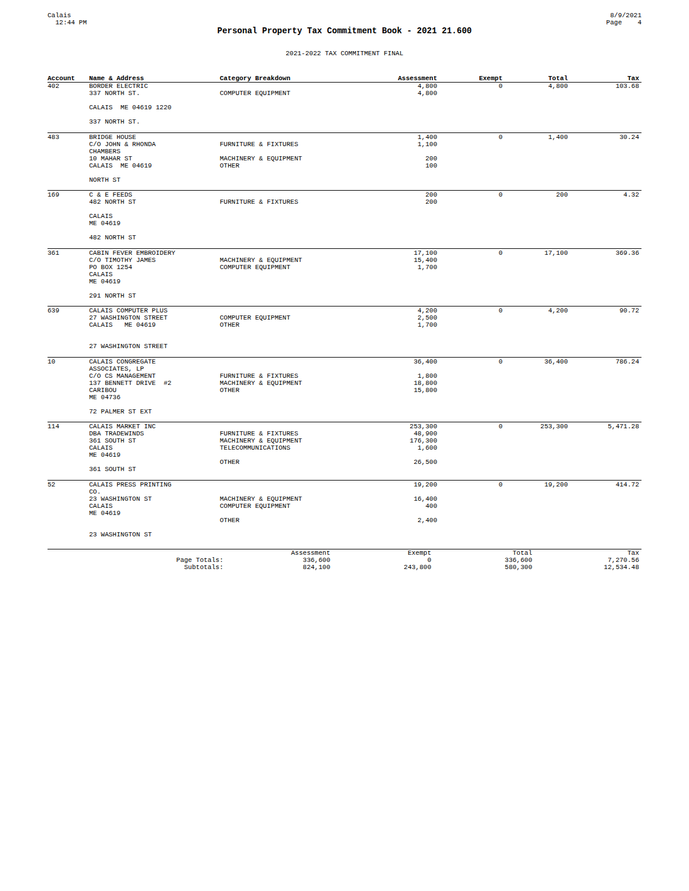| Calais 12:44 PM | Personal Property Tax Commitment Book - 2021 21.600 2021-2022 TAX COMMITMENT FINAL | 8/9/2021 Page 4 |
| Account | Name & Address | Category Breakdown | Assessment | Exempt | Total | Tax |
| 402 | BORDER ELECTRIC | | 4,800 | 0 | 4,800 | 103.68 |
| | 337 NORTH ST. | COMPUTER EQUIPMENT | 4,800 | | | |
| | CALAIS ME 04619 1220 | | | | | |
| | 337 NORTH ST. | | | | | |
| 483 | BRIDGE HOUSE | | 1,400 | 0 | 1,400 | 30.24 |
| | C/O JOHN & RHONDA CHAMBERS | FURNITURE & FIXTURES | 1,100 | | | |
| | 10 MAHAR ST | MACHINERY & EQUIPMENT | 200 | | | |
| | CALAIS ME 04619 | OTHER | 100 | | | |
| | NORTH ST | | | | | |
| 169 | C & E FEEDS | | 200 | 0 | 200 | 4.32 |
| | 482 NORTH ST | FURNITURE & FIXTURES | 200 | | | |
| | CALAIS ME 04619 | | | | | |
| | 482 NORTH ST | | | | | |
| 361 | CABIN FEVER EMBROIDERY | | 17,100 | 0 | 17,100 | 369.36 |
| | C/O TIMOTHY JAMES | MACHINERY & EQUIPMENT | 15,400 | | | |
| | PO BOX 1254 | COMPUTER EQUIPMENT | 1,700 | | | |
| | CALAIS ME 04619 | | | | | |
| | 291 NORTH ST | | | | | |
| 639 | CALAIS COMPUTER PLUS | | 4,200 | 0 | 4,200 | 90.72 |
| | 27 WASHINGTON STREET | COMPUTER EQUIPMENT | 2,500 | | | |
| | CALAIS ME 04619 | OTHER | 1,700 | | | |
| | 27 WASHINGTON STREET | | | | | |
| 10 | CALAIS CONGREGATE ASSOCIATES, LP | | 36,400 | 0 | 36,400 | 786.24 |
| | C/O CS MANAGEMENT | FURNITURE & FIXTURES | 1,800 | | | |
| | 137 BENNETT DRIVE #2 | MACHINERY & EQUIPMENT | 18,800 | | | |
| | CARIBOU ME 04736 | OTHER | 15,800 | | | |
| | 72 PALMER ST EXT | | | | | |
| 114 | CALAIS MARKET INC | | 253,300 | 0 | 253,300 | 5,471.28 |
| | DBA TRADEWINDS | FURNITURE & FIXTURES | 48,900 | | | |
| | 361 SOUTH ST | MACHINERY & EQUIPMENT | 176,300 | | | |
| | CALAIS ME 04619 | TELECOMMUNICATIONS | 1,600 | | | |
| | | OTHER | 26,500 | | | |
| | 361 SOUTH ST | | | | | |
| 52 | CALAIS PRESS PRINTING CO. | | 19,200 | 0 | 19,200 | 414.72 |
| | 23 WASHINGTON ST | MACHINERY & EQUIPMENT | 16,400 | | | |
| | CALAIS ME 04619 | COMPUTER EQUIPMENT | 400 | | | |
| | | OTHER | 2,400 | | | |
| | 23 WASHINGTON ST | | | | | |
| | Assessment | Exempt | Total | Tax |
| Page Totals: | 336,600 | 0 | 336,600 | 7,270.56 |
| Subtotals: | 824,100 | 243,800 | 580,300 | 12,534.48 |